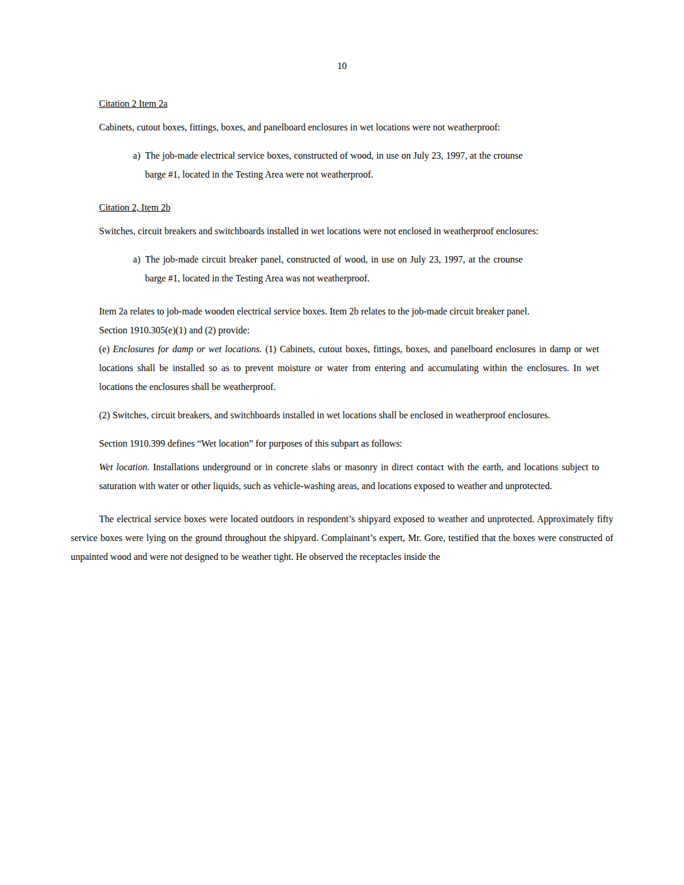10
Citation 2 Item 2a
Cabinets, cutout boxes, fittings, boxes, and panelboard enclosures in wet locations were not weatherproof:
a) The job-made electrical service boxes, constructed of wood, in use on July 23, 1997, at the crounse barge #1, located in the Testing Area were not weatherproof.
Citation 2, Item 2b
Switches, circuit breakers and switchboards installed in wet locations were not enclosed in weatherproof enclosures:
a) The job-made circuit breaker panel, constructed of wood, in use on July 23, 1997, at the crounse barge #1, located in the Testing Area was not weatherproof.
Item 2a relates to job-made wooden electrical service boxes. Item 2b relates to the job-made circuit breaker panel.
Section 1910.305(e)(1) and (2) provide:
(e) Enclosures for damp or wet locations. (1) Cabinets, cutout boxes, fittings, boxes, and panelboard enclosures in damp or wet locations shall be installed so as to prevent moisture or water from entering and accumulating within the enclosures. In wet locations the enclosures shall be weatherproof.
(2) Switches, circuit breakers, and switchboards installed in wet locations shall be enclosed in weatherproof enclosures.
Section 1910.399 defines “Wet location” for purposes of this subpart as follows:
Wet location. Installations underground or in concrete slabs or masonry in direct contact with the earth, and locations subject to saturation with water or other liquids, such as vehicle-washing areas, and locations exposed to weather and unprotected.
The electrical service boxes were located outdoors in respondent’s shipyard exposed to weather and unprotected. Approximately fifty service boxes were lying on the ground throughout the shipyard. Complainant’s expert, Mr. Gore, testified that the boxes were constructed of unpainted wood and were not designed to be weather tight. He observed the receptacles inside the